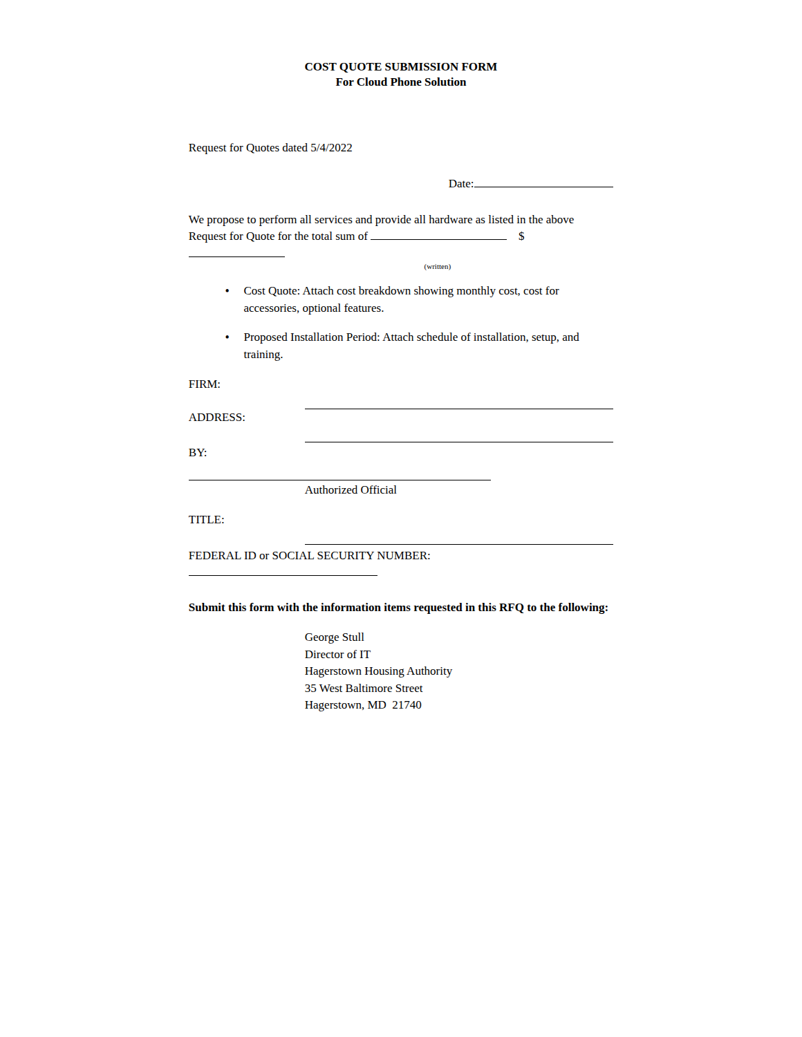COST QUOTE SUBMISSION FORM For Cloud Phone Solution
Request for Quotes dated 5/4/2022
Date:
We propose to perform all services and provide all hardware as listed in the above Request for Quote for the total sum of $ (written)
Cost Quote: Attach cost breakdown showing monthly cost, cost for accessories, optional features.
Proposed Installation Period: Attach schedule of installation, setup, and training.
| FIRM: | |
| ADDRESS: | |
BY:
Authorized Official
| TITLE: | |
FEDERAL ID or SOCIAL SECURITY NUMBER:
Submit this form with the information items requested in this RFQ to the following:
George Stull
Director of IT
Hagerstown Housing Authority
35 West Baltimore Street
Hagerstown, MD 21740